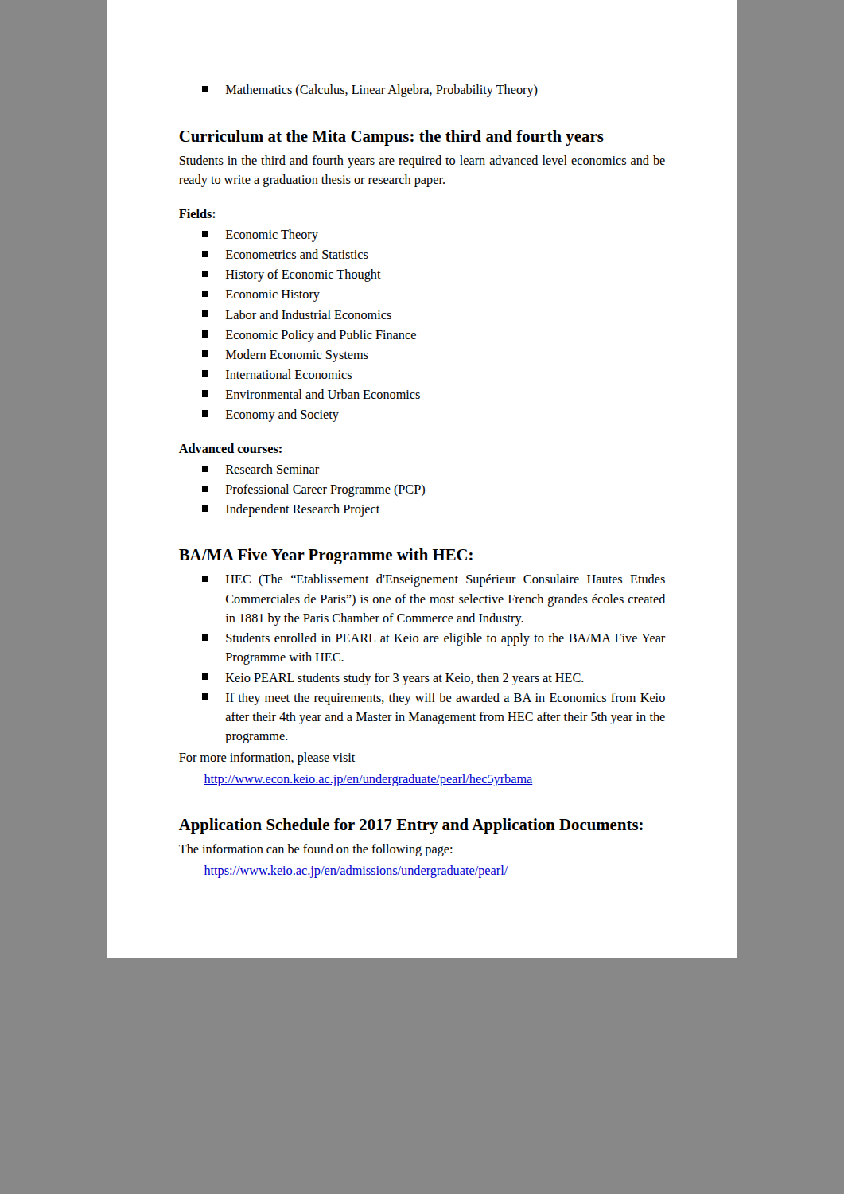Mathematics (Calculus, Linear Algebra, Probability Theory)
Curriculum at the Mita Campus: the third and fourth years
Students in the third and fourth years are required to learn advanced level economics and be ready to write a graduation thesis or research paper.
Fields:
Economic Theory
Econometrics and Statistics
History of Economic Thought
Economic History
Labor and Industrial Economics
Economic Policy and Public Finance
Modern Economic Systems
International Economics
Environmental and Urban Economics
Economy and Society
Advanced courses:
Research Seminar
Professional Career Programme (PCP)
Independent Research Project
BA/MA Five Year Programme with HEC:
HEC (The “Etablissement d'Enseignement Supérieur Consulaire Hautes Etudes Commerciales de Paris”) is one of the most selective French grandes écoles created in 1881 by the Paris Chamber of Commerce and Industry.
Students enrolled in PEARL at Keio are eligible to apply to the BA/MA Five Year Programme with HEC.
Keio PEARL students study for 3 years at Keio, then 2 years at HEC.
If they meet the requirements, they will be awarded a BA in Economics from Keio after their 4th year and a Master in Management from HEC after their 5th year in the programme.
For more information, please visit
http://www.econ.keio.ac.jp/en/undergraduate/pearl/hec5yrbama
Application Schedule for 2017 Entry and Application Documents:
The information can be found on the following page:
https://www.keio.ac.jp/en/admissions/undergraduate/pearl/